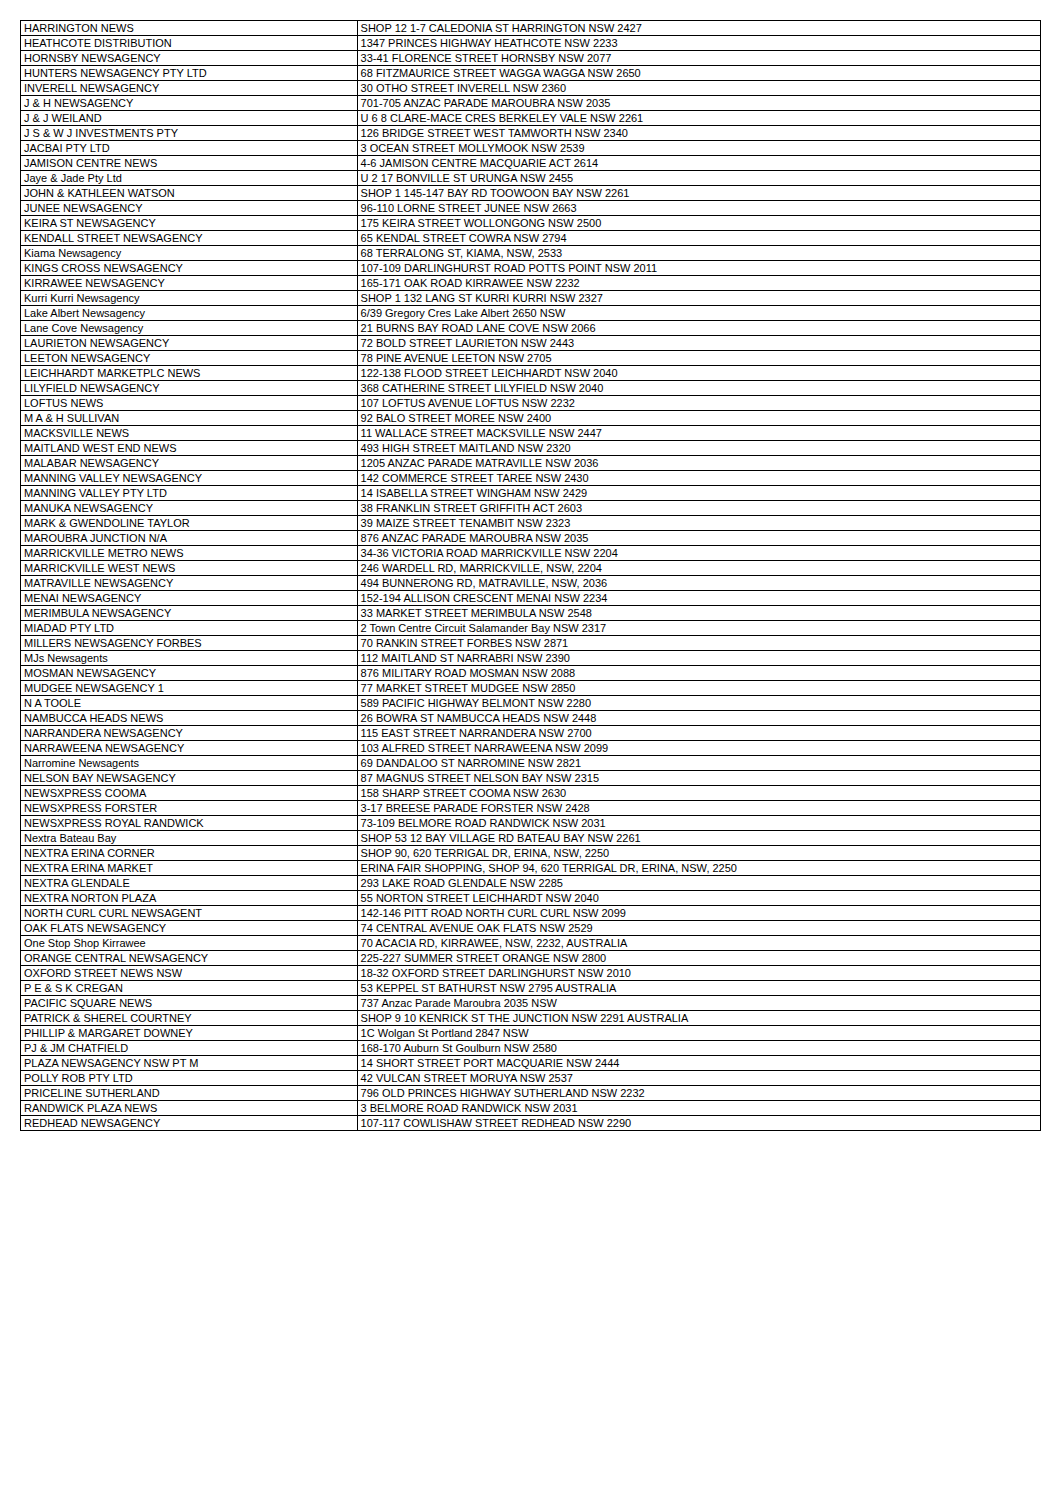| HARRINGTON NEWS | SHOP 12 1-7 CALEDONIA ST HARRINGTON NSW 2427 |
| HEATHCOTE DISTRIBUTION | 1347 PRINCES HIGHWAY HEATHCOTE NSW 2233 |
| HORNSBY NEWSAGENCY | 33-41 FLORENCE STREET HORNSBY NSW 2077 |
| HUNTERS NEWSAGENCY PTY LTD | 68 FITZMAURICE STREET WAGGA WAGGA NSW 2650 |
| INVERELL NEWSAGENCY | 30 OTHO STREET INVERELL NSW 2360 |
| J & H NEWSAGENCY | 701-705 ANZAC PARADE MAROUBRA NSW 2035 |
| J & J WEILAND | U 6 8 CLARE-MACE CRES BERKELEY VALE NSW 2261 |
| J S & W J INVESTMENTS PTY | 126 BRIDGE STREET WEST TAMWORTH NSW 2340 |
| JACBAI PTY LTD | 3 OCEAN STREET MOLLYMOOK NSW 2539 |
| JAMISON CENTRE NEWS | 4-6 JAMISON CENTRE MACQUARIE ACT 2614 |
| Jaye & Jade Pty Ltd | U 2 17 BONVILLE ST URUNGA NSW 2455 |
| JOHN & KATHLEEN WATSON | SHOP 1 145-147 BAY RD TOOWOON BAY NSW 2261 |
| JUNEE NEWSAGENCY | 96-110 LORNE STREET JUNEE NSW 2663 |
| KEIRA ST NEWSAGENCY | 175 KEIRA STREET WOLLONGONG NSW 2500 |
| KENDALL STREET NEWSAGENCY | 65 KENDAL STREET COWRA NSW 2794 |
| Kiama Newsagency | 68 TERRALONG ST, KIAMA, NSW, 2533 |
| KINGS CROSS NEWSAGENCY | 107-109 DARLINGHURST ROAD POTTS POINT NSW 2011 |
| KIRRAWEE NEWSAGENCY | 165-171 OAK ROAD KIRRAWEE NSW 2232 |
| Kurri Kurri Newsagency | SHOP 1 132 LANG ST KURRI KURRI NSW 2327 |
| Lake Albert Newsagency | 6/39 Gregory Cres Lake Albert 2650 NSW |
| Lane Cove Newsagency | 21 BURNS BAY ROAD LANE COVE NSW 2066 |
| LAURIETON NEWSAGENCY | 72 BOLD STREET LAURIETON NSW 2443 |
| LEETON NEWSAGENCY | 78 PINE AVENUE LEETON NSW 2705 |
| LEICHHARDT MARKETPLC NEWS | 122-138 FLOOD STREET LEICHHARDT NSW 2040 |
| LILYFIELD NEWSAGENCY | 368 CATHERINE STREET LILYFIELD NSW 2040 |
| LOFTUS NEWS | 107 LOFTUS AVENUE LOFTUS NSW 2232 |
| M A & H SULLIVAN | 92 BALO STREET MOREE NSW 2400 |
| MACKSVILLE NEWS | 11 WALLACE STREET MACKSVILLE NSW 2447 |
| MAITLAND WEST END NEWS | 493 HIGH STREET MAITLAND NSW 2320 |
| MALABAR NEWSAGENCY | 1205 ANZAC PARADE MATRAVILLE NSW 2036 |
| MANNING VALLEY NEWSAGENCY | 142 COMMERCE STREET TAREE NSW 2430 |
| MANNING VALLEY PTY LTD | 14 ISABELLA STREET WINGHAM NSW 2429 |
| MANUKA NEWSAGENCY | 38 FRANKLIN STREET GRIFFITH ACT 2603 |
| MARK & GWENDOLINE TAYLOR | 39 MAIZE STREET TENAMBIT NSW 2323 |
| MAROUBRA JUNCTION N/A | 876 ANZAC PARADE MAROUBRA NSW 2035 |
| MARRICKVILLE METRO NEWS | 34-36 VICTORIA ROAD MARRICKVILLE NSW 2204 |
| MARRICKVILLE WEST NEWS | 246 WARDELL RD, MARRICKVILLE, NSW, 2204 |
| MATRAVILLE NEWSAGENCY | 494 BUNNERONG RD, MATRAVILLE, NSW, 2036 |
| MENAI NEWSAGENCY | 152-194 ALLISON CRESCENT MENAI NSW 2234 |
| MERIMBULA NEWSAGENCY | 33 MARKET STREET MERIMBULA NSW 2548 |
| MIADAD PTY LTD | 2 Town Centre Circuit Salamander Bay NSW 2317 |
| MILLERS NEWSAGENCY FORBES | 70 RANKIN STREET FORBES NSW 2871 |
| MJs Newsagents | 112 MAITLAND ST NARRABRI NSW 2390 |
| MOSMAN NEWSAGENCY | 876 MILITARY ROAD MOSMAN NSW 2088 |
| MUDGEE NEWSAGENCY 1 | 77 MARKET STREET MUDGEE NSW 2850 |
| N A TOOLE | 589 PACIFIC HIGHWAY BELMONT NSW 2280 |
| NAMBUCCA HEADS NEWS | 26 BOWRA ST NAMBUCCA HEADS NSW 2448 |
| NARRANDERA NEWSAGENCY | 115 EAST STREET NARRANDERA NSW 2700 |
| NARRAWEENA NEWSAGENCY | 103 ALFRED STREET NARRAWEENA NSW 2099 |
| Narromine Newsagents | 69 DANDALOO ST NARROMINE NSW 2821 |
| NELSON BAY NEWSAGENCY | 87 MAGNUS STREET NELSON BAY NSW 2315 |
| NEWSXPRESS COOMA | 158 SHARP STREET COOMA NSW 2630 |
| NEWSXPRESS FORSTER | 3-17 BREESE PARADE FORSTER NSW 2428 |
| NEWSXPRESS ROYAL RANDWICK | 73-109 BELMORE ROAD RANDWICK NSW 2031 |
| Nextra Bateau Bay | SHOP 53 12 BAY VILLAGE RD BATEAU BAY NSW 2261 |
| NEXTRA ERINA CORNER | SHOP 90, 620 TERRIGAL DR, ERINA, NSW, 2250 |
| NEXTRA ERINA MARKET | ERINA FAIR SHOPPING, SHOP 94, 620 TERRIGAL DR, ERINA, NSW, 2250 |
| NEXTRA GLENDALE | 293 LAKE ROAD GLENDALE NSW 2285 |
| NEXTRA NORTON PLAZA | 55 NORTON STREET LEICHHARDT NSW 2040 |
| NORTH CURL CURL NEWSAGENT | 142-146 PITT ROAD NORTH CURL CURL NSW 2099 |
| OAK FLATS NEWSAGENCY | 74 CENTRAL AVENUE OAK FLATS NSW 2529 |
| One Stop Shop Kirrawee | 70 ACACIA RD, KIRRAWEE, NSW, 2232, AUSTRALIA |
| ORANGE CENTRAL NEWSAGENCY | 225-227 SUMMER STREET ORANGE NSW 2800 |
| OXFORD STREET NEWS NSW | 18-32 OXFORD STREET DARLINGHURST NSW 2010 |
| P E & S K CREGAN | 53 KEPPEL ST BATHURST NSW 2795 AUSTRALIA |
| PACIFIC SQUARE NEWS | 737 Anzac Parade Maroubra 2035 NSW |
| PATRICK & SHEREL COURTNEY | SHOP 9 10 KENRICK ST THE JUNCTION NSW 2291 AUSTRALIA |
| PHILLIP & MARGARET DOWNEY | 1C Wolgan St Portland 2847 NSW |
| PJ & JM CHATFIELD | 168-170 Auburn St Goulburn NSW 2580 |
| PLAZA NEWSAGENCY NSW PT M | 14 SHORT STREET PORT MACQUARIE NSW 2444 |
| POLLY ROB PTY LTD | 42 VULCAN STREET MORUYA NSW 2537 |
| PRICELINE SUTHERLAND | 796 OLD PRINCES HIGHWAY SUTHERLAND NSW 2232 |
| RANDWICK PLAZA NEWS | 3 BELMORE ROAD RANDWICK NSW 2031 |
| REDHEAD NEWSAGENCY | 107-117 COWLISHAW STREET REDHEAD NSW 2290 |